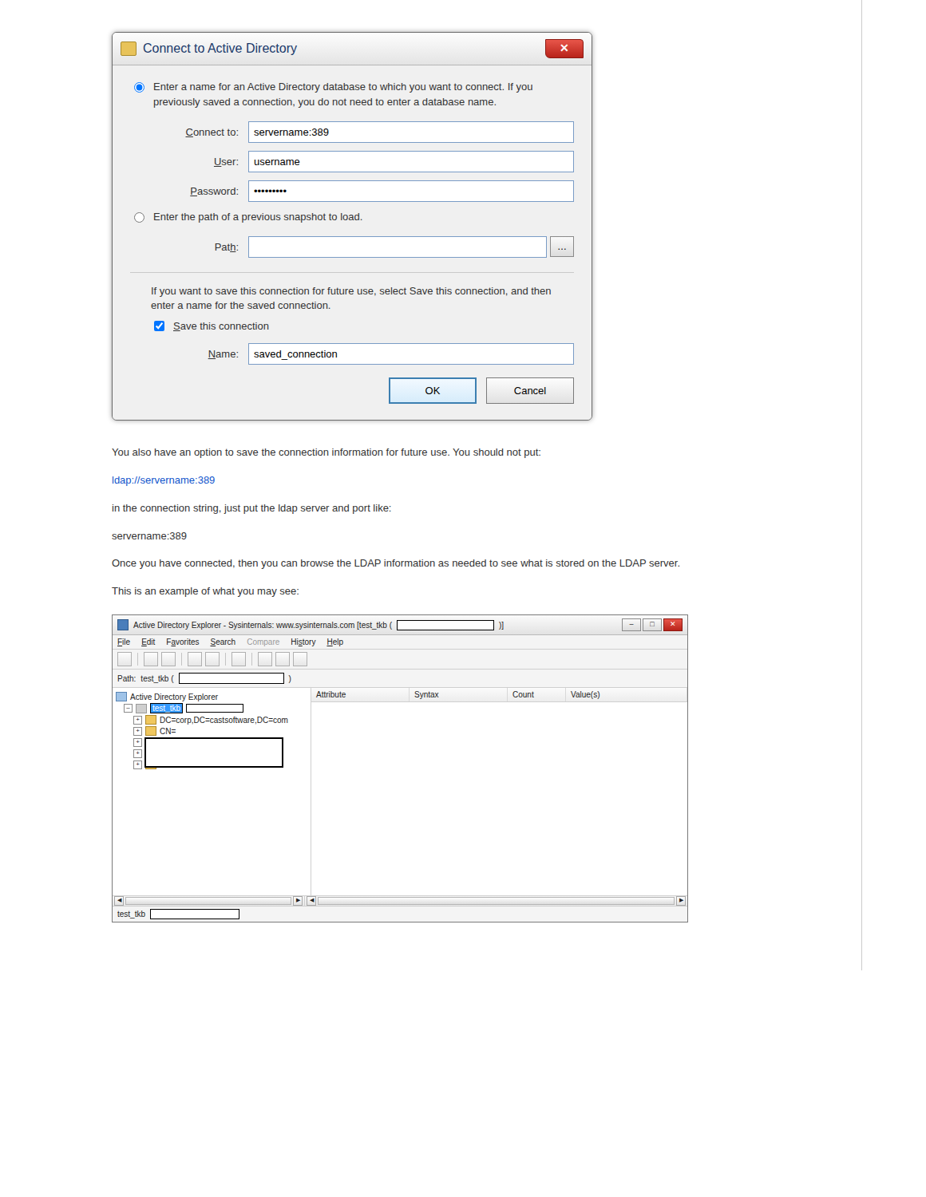Connect to Active Directory
✕
Enter a name for an Active Directory database to which you want to connect. If you previously saved a connection, you do not need to enter a database name.
Connect to:
User:
Password:
Enter the path of a previous snapshot to load.
Path: …
If you want to save this connection for future use, select Save this connection, and then enter a name for the saved connection.
Save this connection
Name:
OK Cancel
You also have an option to save the connection information for future use. You should not put:
ldap://servername:389
in the connection string, just put the ldap server and port like:
servername:389
Once you have connected, then you can browse the LDAP information as needed to see what is stored on the LDAP server.
This is an example of what you may see:
Active Directory Explorer - Sysinternals: www.sysinternals.com [test_tkb ( )]
–□✕
File Edit Favorites Search Compare History Help
Path: test_tkb ( )
Active Directory Explorer
– test_tkb
+ DC=corp,DC=castsoftware,DC=com
+ CN=
+ CN=
+ DC=
+ DC=
Attribute
Syntax
Count
Value(s)
◀ ▶
◀ ▶
test_tkb